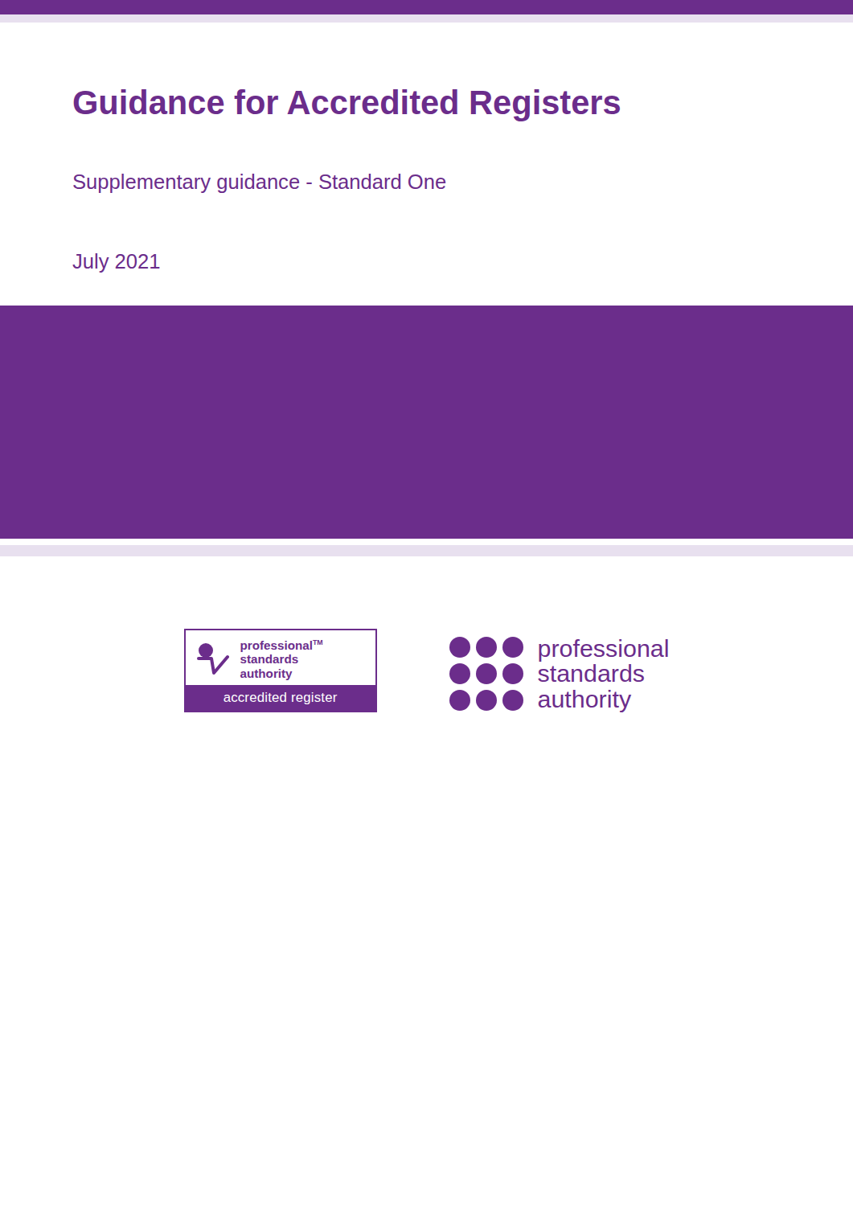Guidance for Accredited Registers
Supplementary guidance - Standard One
July 2021
professionalTM
standards
authority
accredited register
professional
standards
authority